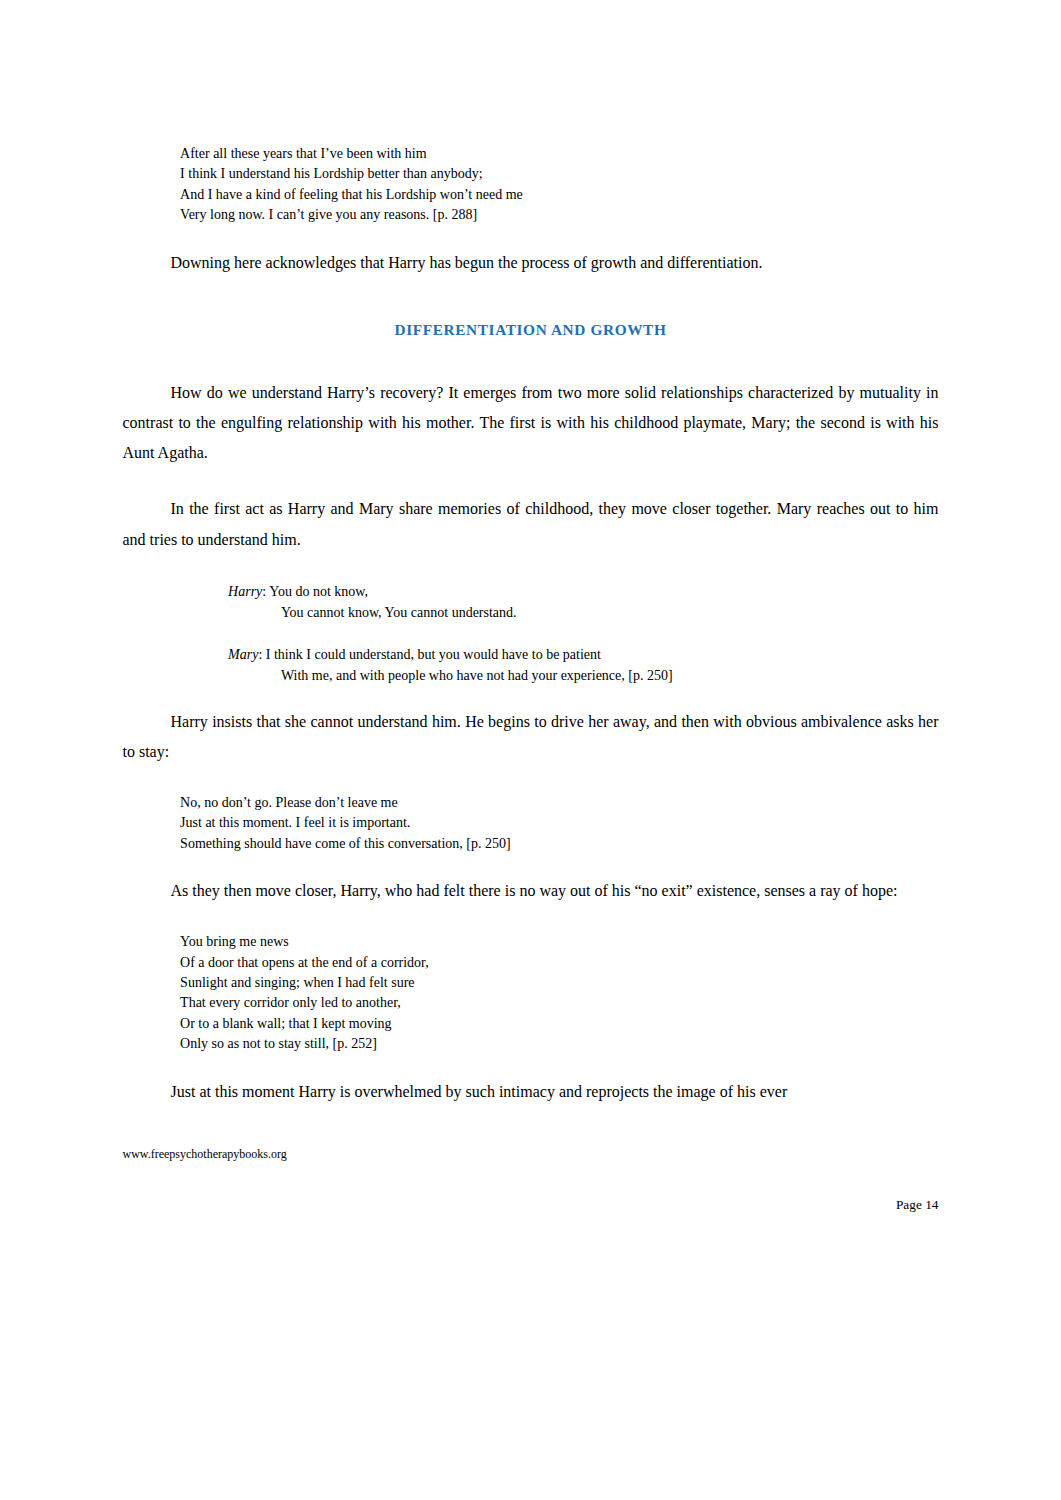After all these years that I’ve been with him
I think I understand his Lordship better than anybody;
And I have a kind of feeling that his Lordship won’t need me
Very long now. I can’t give you any reasons. [p. 288]
Downing here acknowledges that Harry has begun the process of growth and differentiation.
DIFFERENTIATION AND GROWTH
How do we understand Harry’s recovery? It emerges from two more solid relationships characterized by mutuality in contrast to the engulfing relationship with his mother. The first is with his childhood playmate, Mary; the second is with his Aunt Agatha.
In the first act as Harry and Mary share memories of childhood, they move closer together. Mary reaches out to him and tries to understand him.
Harry: You do not know,
You cannot know, You cannot understand.
Mary: I think I could understand, but you would have to be patient
With me, and with people who have not had your experience, [p. 250]
Harry insists that she cannot understand him. He begins to drive her away, and then with obvious ambivalence asks her to stay:
No, no don’t go. Please don’t leave me
Just at this moment. I feel it is important.
Something should have come of this conversation, [p. 250]
As they then move closer, Harry, who had felt there is no way out of his “no exit” existence, senses a ray of hope:
You bring me news
Of a door that opens at the end of a corridor,
Sunlight and singing; when I had felt sure
That every corridor only led to another,
Or to a blank wall; that I kept moving
Only so as not to stay still, [p. 252]
Just at this moment Harry is overwhelmed by such intimacy and reprojects the image of his ever
www.freepsychotherapybooks.org
Page 14